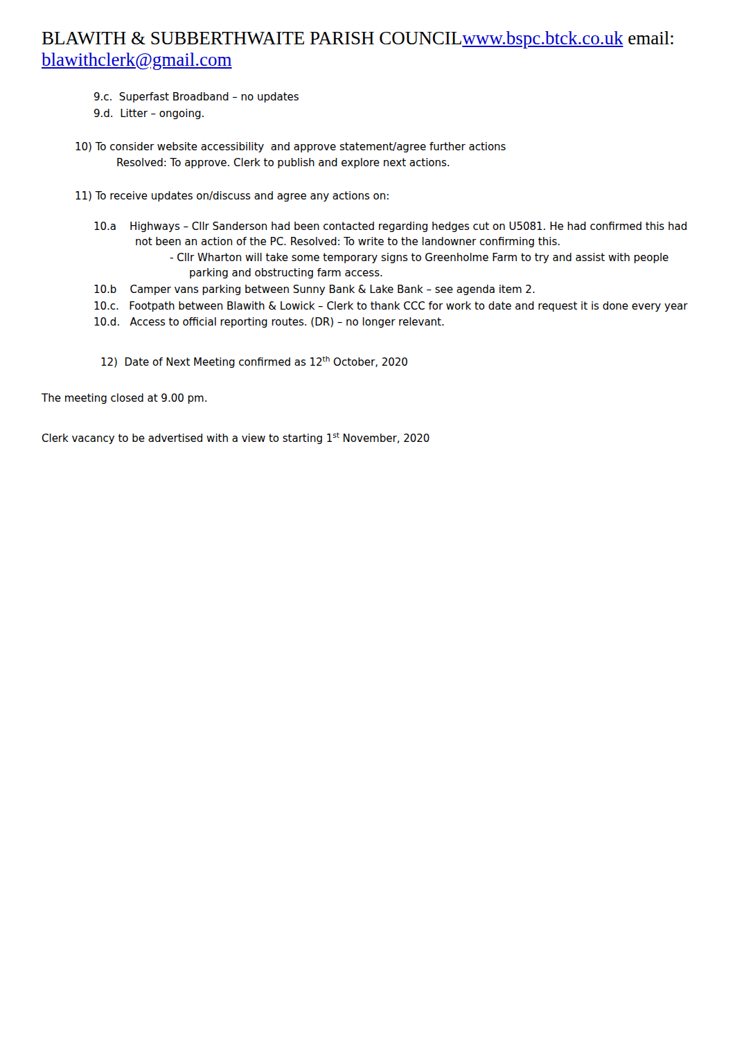BLAWITH & SUBBERTHWAITE PARISH COUNCILwww.bspc.btck.co.uk email: blawithclerk@gmail.com
9.c. Superfast Broadband – no updates
9.d. Litter – ongoing.
10) To consider website accessibility and approve statement/agree further actions
Resolved: To approve. Clerk to publish and explore next actions.
11) To receive updates on/discuss and agree any actions on:
10.a Highways – Cllr Sanderson had been contacted regarding hedges cut on U5081. He had confirmed this had not been an action of the PC. Resolved: To write to the landowner confirming this.
- Cllr Wharton will take some temporary signs to Greenholme Farm to try and assist with people parking and obstructing farm access.
10.b Camper vans parking between Sunny Bank & Lake Bank – see agenda item 2.
10.c. Footpath between Blawith & Lowick – Clerk to thank CCC for work to date and request it is done every year
10.d. Access to official reporting routes. (DR) – no longer relevant.
12) Date of Next Meeting confirmed as 12th October, 2020
The meeting closed at 9.00 pm.
Clerk vacancy to be advertised with a view to starting 1st November, 2020